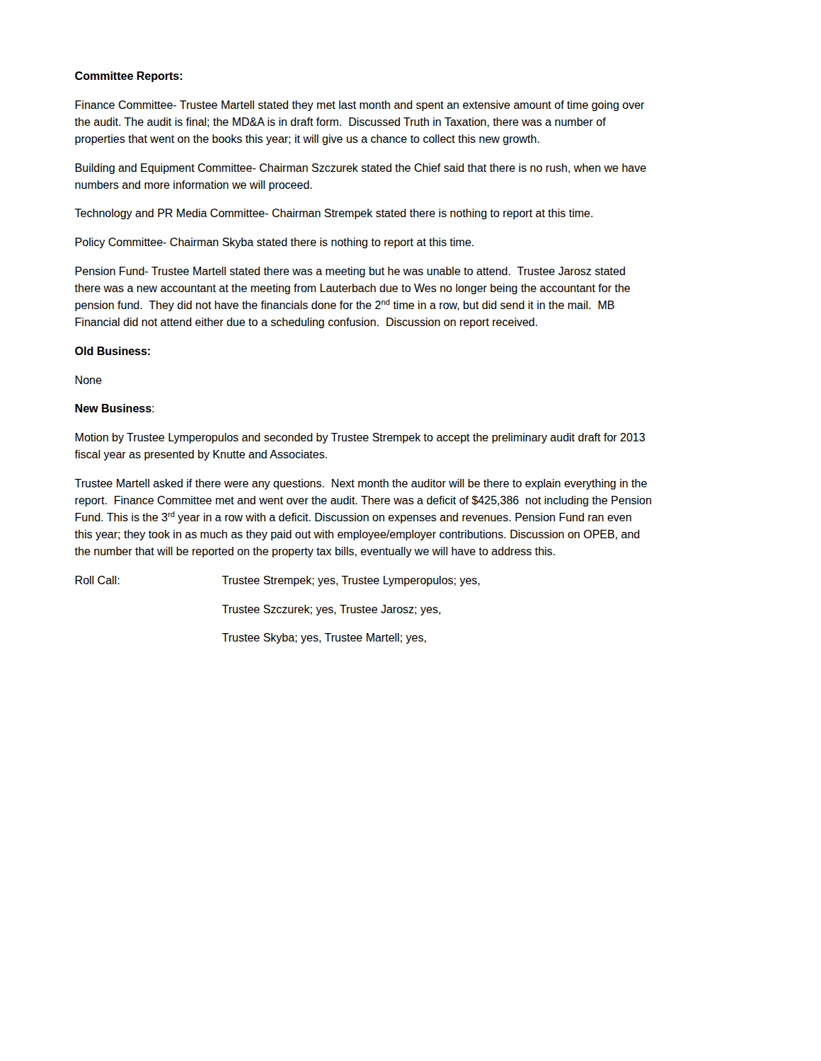Committee Reports:
Finance Committee- Trustee Martell stated they met last month and spent an extensive amount of time going over the audit. The audit is final; the MD&A is in draft form. Discussed Truth in Taxation, there was a number of properties that went on the books this year; it will give us a chance to collect this new growth.
Building and Equipment Committee- Chairman Szczurek stated the Chief said that there is no rush, when we have numbers and more information we will proceed.
Technology and PR Media Committee- Chairman Strempek stated there is nothing to report at this time.
Policy Committee- Chairman Skyba stated there is nothing to report at this time.
Pension Fund- Trustee Martell stated there was a meeting but he was unable to attend. Trustee Jarosz stated there was a new accountant at the meeting from Lauterbach due to Wes no longer being the accountant for the pension fund. They did not have the financials done for the 2nd time in a row, but did send it in the mail. MB Financial did not attend either due to a scheduling confusion. Discussion on report received.
Old Business:
None
New Business:
Motion by Trustee Lymperopulos and seconded by Trustee Strempek to accept the preliminary audit draft for 2013 fiscal year as presented by Knutte and Associates.
Trustee Martell asked if there were any questions. Next month the auditor will be there to explain everything in the report. Finance Committee met and went over the audit. There was a deficit of $425,386 not including the Pension Fund. This is the 3rd year in a row with a deficit. Discussion on expenses and revenues. Pension Fund ran even this year; they took in as much as they paid out with employee/employer contributions. Discussion on OPEB, and the number that will be reported on the property tax bills, eventually we will have to address this.
Roll Call:
Trustee Strempek; yes, Trustee Lymperopulos; yes,
Trustee Szczurek; yes, Trustee Jarosz; yes,
Trustee Skyba; yes, Trustee Martell; yes,